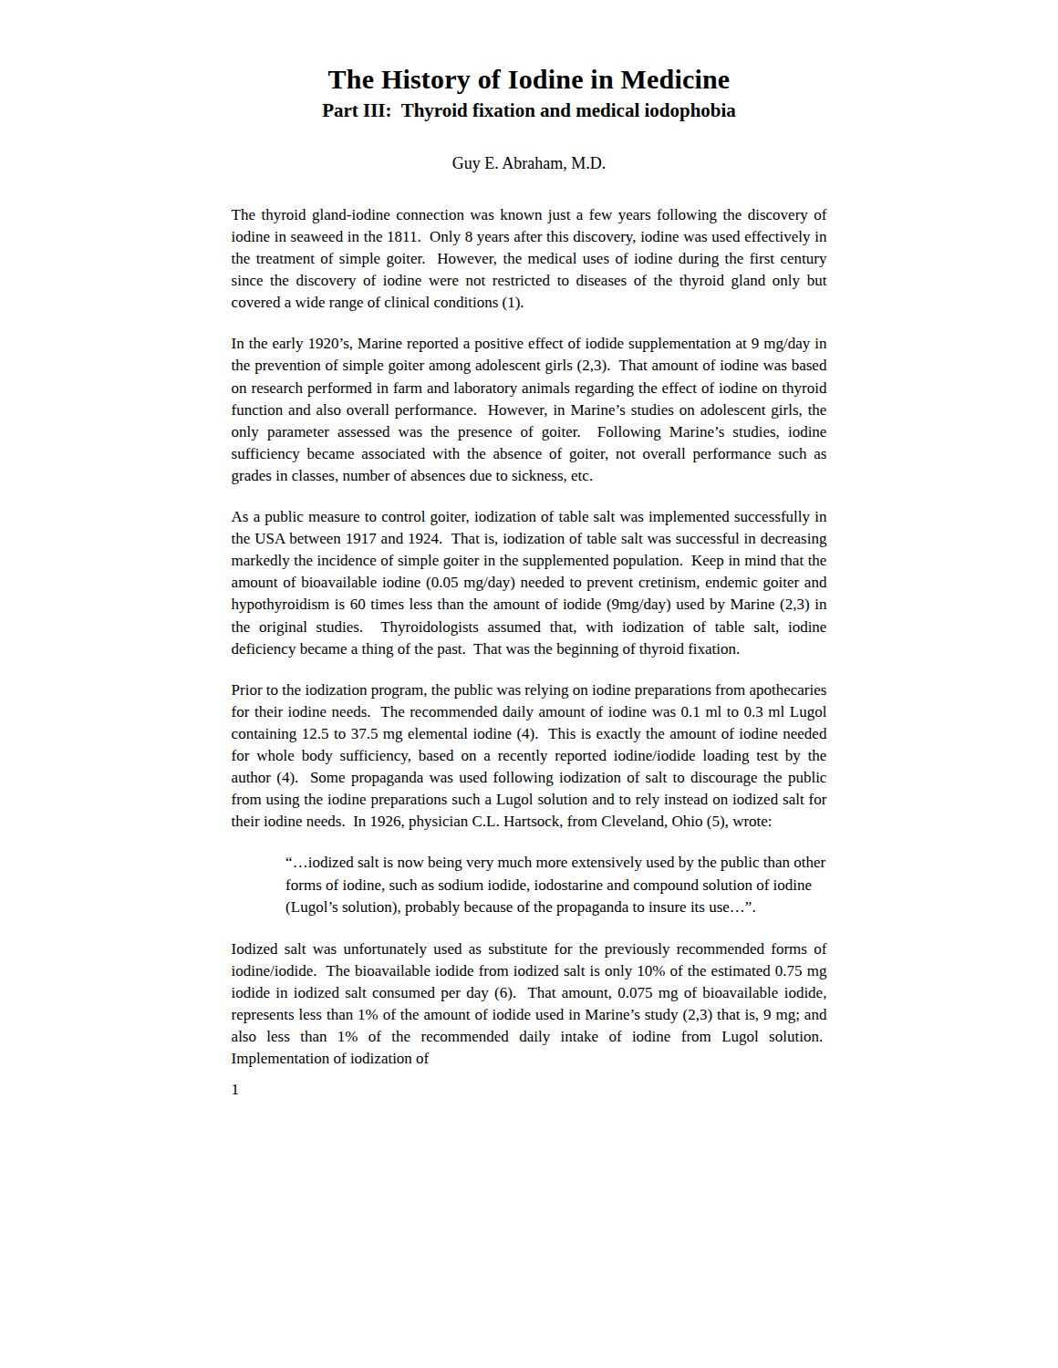The History of Iodine in Medicine
Part III: Thyroid fixation and medical iodophobia
Guy E. Abraham, M.D.
The thyroid gland-iodine connection was known just a few years following the discovery of iodine in seaweed in the 1811. Only 8 years after this discovery, iodine was used effectively in the treatment of simple goiter. However, the medical uses of iodine during the first century since the discovery of iodine were not restricted to diseases of the thyroid gland only but covered a wide range of clinical conditions (1).
In the early 1920’s, Marine reported a positive effect of iodide supplementation at 9 mg/day in the prevention of simple goiter among adolescent girls (2,3). That amount of iodine was based on research performed in farm and laboratory animals regarding the effect of iodine on thyroid function and also overall performance. However, in Marine’s studies on adolescent girls, the only parameter assessed was the presence of goiter. Following Marine’s studies, iodine sufficiency became associated with the absence of goiter, not overall performance such as grades in classes, number of absences due to sickness, etc.
As a public measure to control goiter, iodization of table salt was implemented successfully in the USA between 1917 and 1924. That is, iodization of table salt was successful in decreasing markedly the incidence of simple goiter in the supplemented population. Keep in mind that the amount of bioavailable iodine (0.05 mg/day) needed to prevent cretinism, endemic goiter and hypothyroidism is 60 times less than the amount of iodide (9mg/day) used by Marine (2,3) in the original studies. Thyroidologists assumed that, with iodization of table salt, iodine deficiency became a thing of the past. That was the beginning of thyroid fixation.
Prior to the iodization program, the public was relying on iodine preparations from apothecaries for their iodine needs. The recommended daily amount of iodine was 0.1 ml to 0.3 ml Lugol containing 12.5 to 37.5 mg elemental iodine (4). This is exactly the amount of iodine needed for whole body sufficiency, based on a recently reported iodine/iodide loading test by the author (4). Some propaganda was used following iodization of salt to discourage the public from using the iodine preparations such a Lugol solution and to rely instead on iodized salt for their iodine needs. In 1926, physician C.L. Hartsock, from Cleveland, Ohio (5), wrote:
“…iodized salt is now being very much more extensively used by the public than other forms of iodine, such as sodium iodide, iodostarine and compound solution of iodine (Lugol’s solution), probably because of the propaganda to insure its use…”.
Iodized salt was unfortunately used as substitute for the previously recommended forms of iodine/iodide. The bioavailable iodide from iodized salt is only 10% of the estimated 0.75 mg iodide in iodized salt consumed per day (6). That amount, 0.075 mg of bioavailable iodide, represents less than 1% of the amount of iodide used in Marine’s study (2,3) that is, 9 mg; and also less than 1% of the recommended daily intake of iodine from Lugol solution. Implementation of iodization of
1